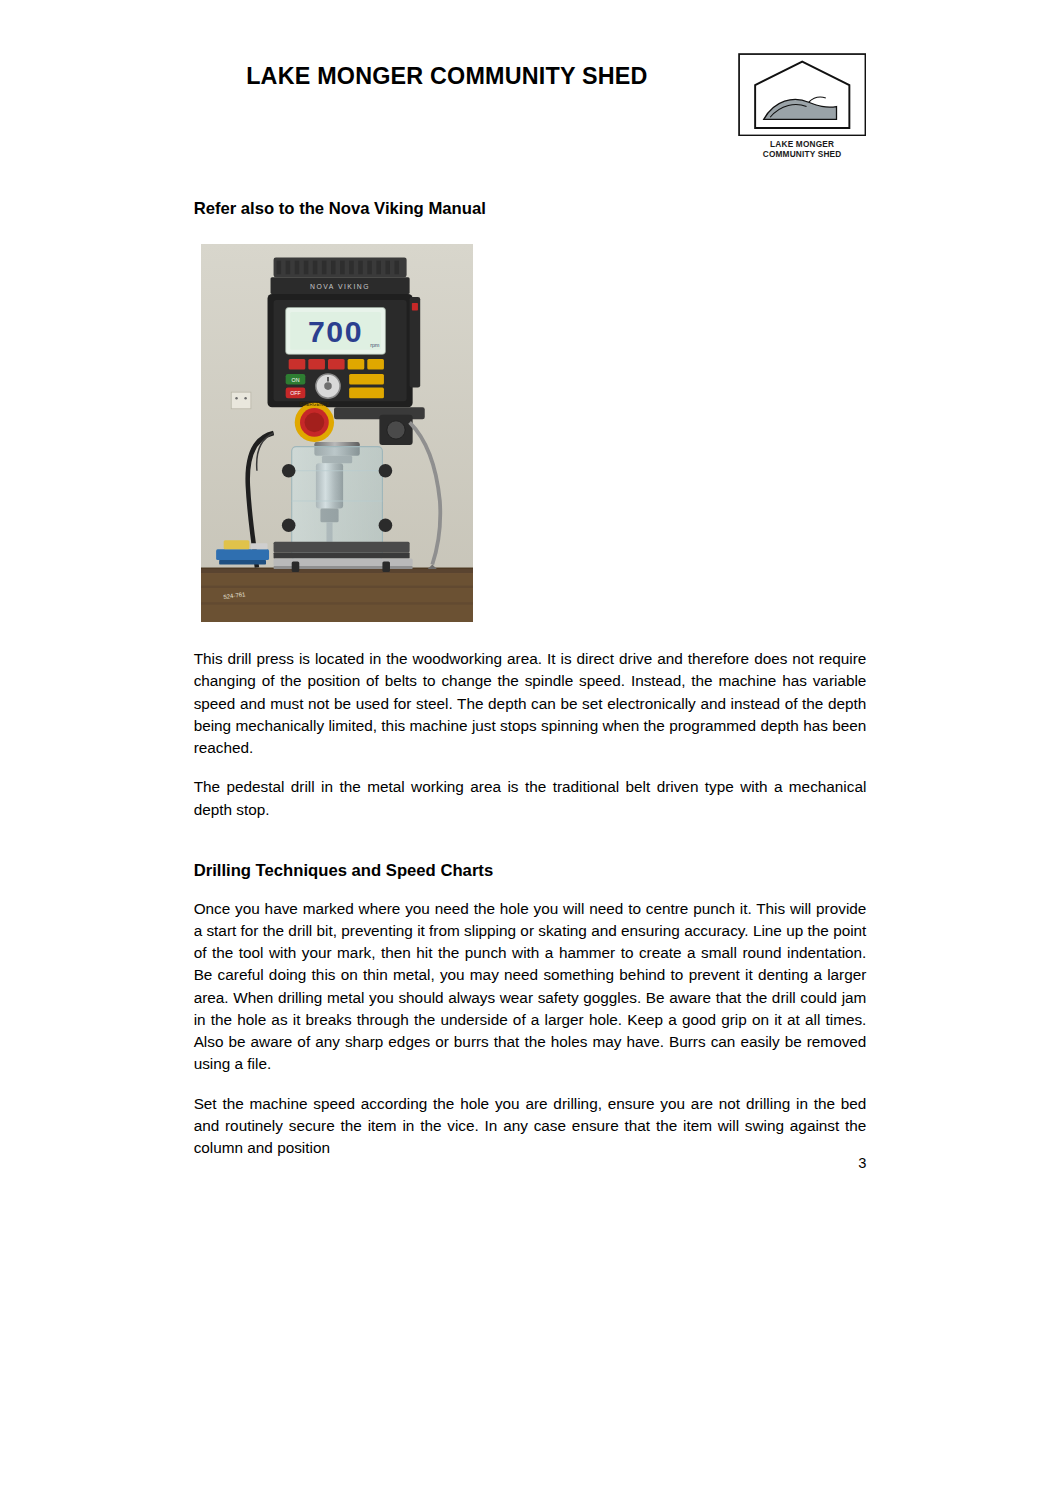LAKE MONGER COMMUNITY SHED
LAKE MONGER
COMMUNITY SHED
Refer also to the Nova Viking Manual
NOVA VIKING 700 rpm ON OFF EMERGENCY 524-761
This drill press is located in the woodworking area. It is direct drive and therefore does not require changing of the position of belts to change the spindle speed. Instead, the machine has variable speed and must not be used for steel. The depth can be set electronically and instead of the depth being mechanically limited, this machine just stops spinning when the programmed depth has been reached.
The pedestal drill in the metal working area is the traditional belt driven type with a mechanical depth stop.
Drilling Techniques and Speed Charts
Once you have marked where you need the hole you will need to centre punch it. This will provide a start for the drill bit, preventing it from slipping or skating and ensuring accuracy. Line up the point of the tool with your mark, then hit the punch with a hammer to create a small round indentation. Be careful doing this on thin metal, you may need something behind to prevent it denting a larger area. When drilling metal you should always wear safety goggles. Be aware that the drill could jam in the hole as it breaks through the underside of a larger hole. Keep a good grip on it at all times. Also be aware of any sharp edges or burrs that the holes may have. Burrs can easily be removed using a file.
Set the machine speed according the hole you are drilling, ensure you are not drilling in the bed and routinely secure the item in the vice. In any case ensure that the item will swing against the column and position
3